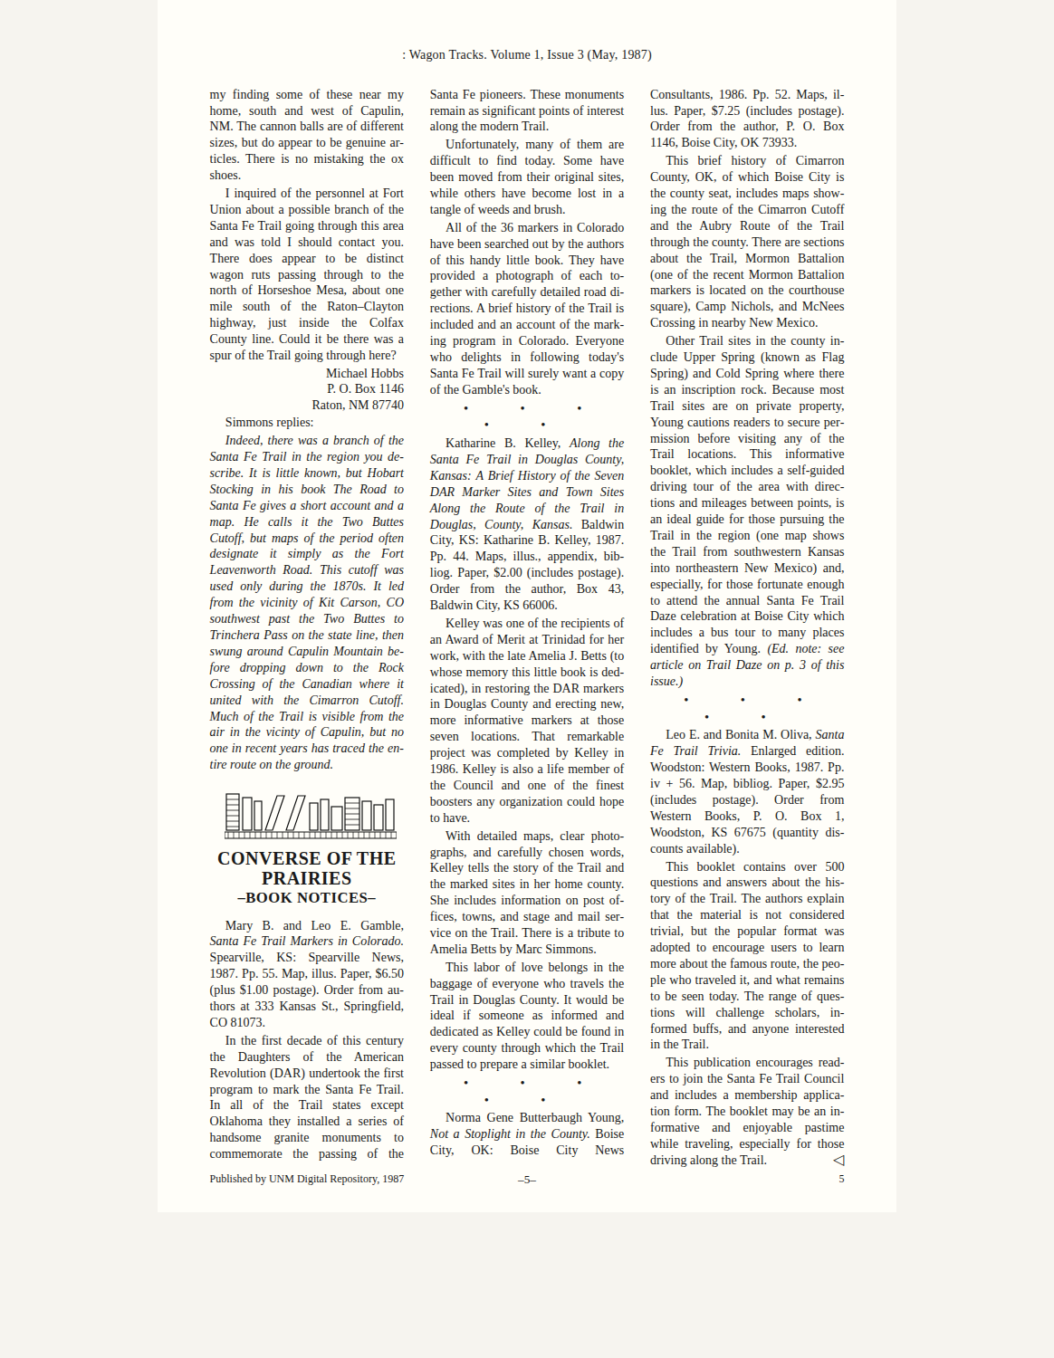: Wagon Tracks. Volume 1, Issue 3 (May, 1987)
my finding some of these near my home, south and west of Capulin, NM. The cannon balls are of different sizes, but do appear to be genuine articles. There is no mistaking the ox shoes.
I inquired of the personnel at Fort Union about a possible branch of the Santa Fe Trail going through this area and was told I should contact you. There does appear to be distinct wagon ruts passing through to the north of Horseshoe Mesa, about one mile south of the Raton–Clayton highway, just inside the Colfax County line. Could it be there was a spur of the Trail going through here?
Michael Hobbs
P. O. Box 1146
Raton, NM 87740
Simmons replies:
Indeed, there was a branch of the Santa Fe Trail in the region you describe. It is little known, but Hobart Stocking in his book The Road to Santa Fe gives a short account and a map. He calls it the Two Buttes Cutoff, but maps of the period often designate it simply as the Fort Leavenworth Road. This cutoff was used only during the 1870s. It led from the vicinity of Kit Carson, CO southwest past the Two Buttes to Trinchera Pass on the state line, then swung around Capulin Mountain before dropping down to the Rock Crossing of the Canadian where it united with the Cimarron Cutoff. Much of the Trail is visible from the air in the vicinty of Capulin, but no one in recent years has traced the entire route on the ground.
CONVERSE OF THE
PRAIRIES–BOOK NOTICES–
Mary B. and Leo E. Gamble, Santa Fe Trail Markers in Colorado. Spearville, KS: Spearville News, 1987. Pp. 55. Map, illus. Paper, $6.50 (plus $1.00 postage). Order from authors at 333 Kansas St., Springfield, CO 81073.
In the first decade of this century the Daughters of the American Revolution (DAR) undertook the first program to mark the Santa Fe Trail. In all of the Trail states except Oklahoma they installed a series of handsome granite monuments to commemorate the passing of the Santa Fe pioneers. These monuments remain as significant points of interest along the modern Trail.
Unfortunately, many of them are difficult to find today. Some have been moved from their original sites, while others have become lost in a tangle of weeds and brush.
All of the 36 markers in Colorado have been searched out by the authors of this handy little book. They have provided a photograph of each together with carefully detailed road directions. A brief history of the Trail is included and an account of the marking program in Colorado. Everyone who delights in following today's Santa Fe Trail will surely want a copy of the Gamble's book.
• • • • •
Katharine B. Kelley, Along the Santa Fe Trail in Douglas County, Kansas: A Brief History of the Seven DAR Marker Sites and Town Sites Along the Route of the Trail in Douglas, County, Kansas. Baldwin City, KS: Katharine B. Kelley, 1987. Pp. 44. Maps, illus., appendix, bibliog. Paper, $2.00 (includes postage). Order from the author, Box 43, Baldwin City, KS 66006.
Kelley was one of the recipients of an Award of Merit at Trinidad for her work, with the late Amelia J. Betts (to whose memory this little book is dedicated), in restoring the DAR markers in Douglas County and erecting new, more informative markers at those seven locations. That remarkable project was completed by Kelley in 1986. Kelley is also a life member of the Council and one of the finest boosters any organization could hope to have.
With detailed maps, clear photographs, and carefully chosen words, Kelley tells the story of the Trail and the marked sites in her home county. She includes information on post offices, towns, and stage and mail service on the Trail. There is a tribute to Amelia Betts by Marc Simmons.
This labor of love belongs in the baggage of everyone who travels the Trail in Douglas County. It would be ideal if someone as informed and dedicated as Kelley could be found in every county through which the Trail passed to prepare a similar booklet.
• • • • •
Norma Gene Butterbaugh Young, Not a Stoplight in the County. Boise City, OK: Boise City News Consultants, 1986. Pp. 52. Maps, illus. Paper, $7.25 (includes postage). Order from the author, P. O. Box 1146, Boise City, OK 73933.
This brief history of Cimarron County, OK, of which Boise City is the county seat, includes maps showing the route of the Cimarron Cutoff and the Aubry Route of the Trail through the county. There are sections about the Trail, Mormon Battalion (one of the recent Mormon Battalion markers is located on the courthouse square), Camp Nichols, and McNees Crossing in nearby New Mexico.
Other Trail sites in the county include Upper Spring (known as Flag Spring) and Cold Spring where there is an inscription rock. Because most Trail sites are on private property, Young cautions readers to secure permission before visiting any of the Trail locations. This informative booklet, which includes a self-guided driving tour of the area with directions and mileages between points, is an ideal guide for those pursuing the Trail in the region (one map shows the Trail from southwestern Kansas into northeastern New Mexico) and, especially, for those fortunate enough to attend the annual Santa Fe Trail Daze celebration at Boise City which includes a bus tour to many places identified by Young. (Ed. note: see article on Trail Daze on p. 3 of this issue.)
• • • • •
Leo E. and Bonita M. Oliva, Santa Fe Trail Trivia. Enlarged edition. Woodston: Western Books, 1987. Pp. iv + 56. Map, bibliog. Paper, $2.95 (includes postage). Order from Western Books, P. O. Box 1, Woodston, KS 67675 (quantity discounts available).
This booklet contains over 500 questions and answers about the history of the Trail. The authors explain that the material is not considered trivial, but the popular format was adopted to encourage users to learn more about the famous route, the people who traveled it, and what remains to be seen today. The range of questions will challenge scholars, informed buffs, and anyone interested in the Trail.
This publication encourages readers to join the Santa Fe Trail Council and includes a membership application form. The booklet may be an informative and enjoyable pastime while traveling, especially for those driving along the Trail.◁
Published by UNM Digital Repository, 1987
–5–
5